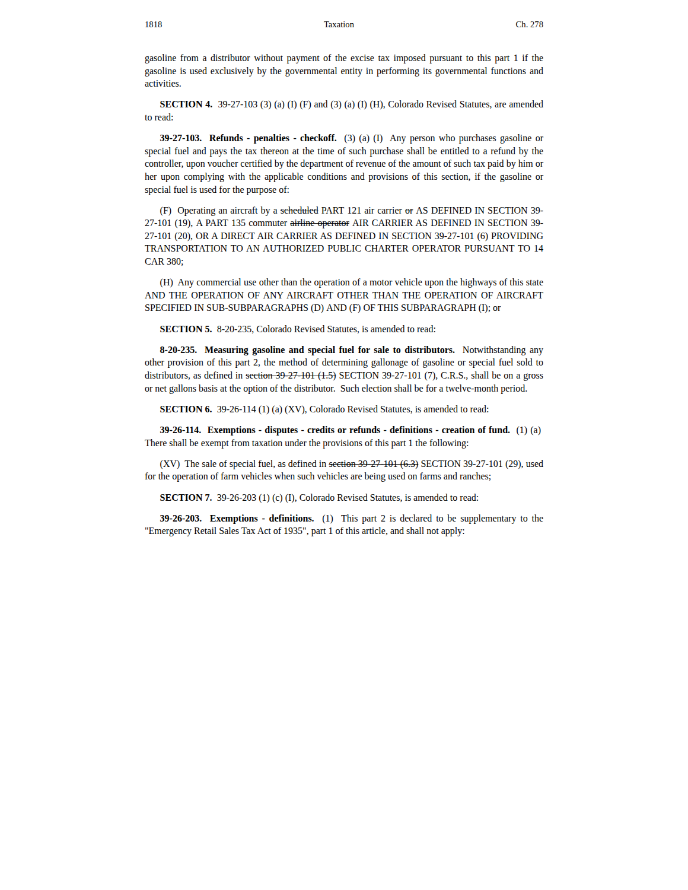1818 Taxation Ch. 278
gasoline from a distributor without payment of the excise tax imposed pursuant to this part 1 if the gasoline is used exclusively by the governmental entity in performing its governmental functions and activities.
SECTION 4. 39-27-103 (3) (a) (I) (F) and (3) (a) (I) (H), Colorado Revised Statutes, are amended to read:
39-27-103. Refunds - penalties - checkoff. (3) (a) (I) Any person who purchases gasoline or special fuel and pays the tax thereon at the time of such purchase shall be entitled to a refund by the controller, upon voucher certified by the department of revenue of the amount of such tax paid by him or her upon complying with the applicable conditions and provisions of this section, if the gasoline or special fuel is used for the purpose of:
(F) Operating an aircraft by a scheduled PART 121 air carrier or AS DEFINED IN SECTION 39-27-101 (19), A PART 135 commuter airline operator AIR CARRIER AS DEFINED IN SECTION 39-27-101 (20), OR A DIRECT AIR CARRIER AS DEFINED IN SECTION 39-27-101 (6) PROVIDING TRANSPORTATION TO AN AUTHORIZED PUBLIC CHARTER OPERATOR PURSUANT TO 14 CAR 380;
(H) Any commercial use other than the operation of a motor vehicle upon the highways of this state AND THE OPERATION OF ANY AIRCRAFT OTHER THAN THE OPERATION OF AIRCRAFT SPECIFIED IN SUB-SUBPARAGRAPHS (D) AND (F) OF THIS SUBPARAGRAPH (I); or
SECTION 5. 8-20-235, Colorado Revised Statutes, is amended to read:
8-20-235. Measuring gasoline and special fuel for sale to distributors. Notwithstanding any other provision of this part 2, the method of determining gallonage of gasoline or special fuel sold to distributors, as defined in section 39-27-101 (1.5) SECTION 39-27-101 (7), C.R.S., shall be on a gross or net gallons basis at the option of the distributor. Such election shall be for a twelve-month period.
SECTION 6. 39-26-114 (1) (a) (XV), Colorado Revised Statutes, is amended to read:
39-26-114. Exemptions - disputes - credits or refunds - definitions - creation of fund. (1) (a) There shall be exempt from taxation under the provisions of this part 1 the following:
(XV) The sale of special fuel, as defined in section 39-27-101 (6.3) SECTION 39-27-101 (29), used for the operation of farm vehicles when such vehicles are being used on farms and ranches;
SECTION 7. 39-26-203 (1) (c) (I), Colorado Revised Statutes, is amended to read:
39-26-203. Exemptions - definitions. (1) This part 2 is declared to be supplementary to the "Emergency Retail Sales Tax Act of 1935", part 1 of this article, and shall not apply: